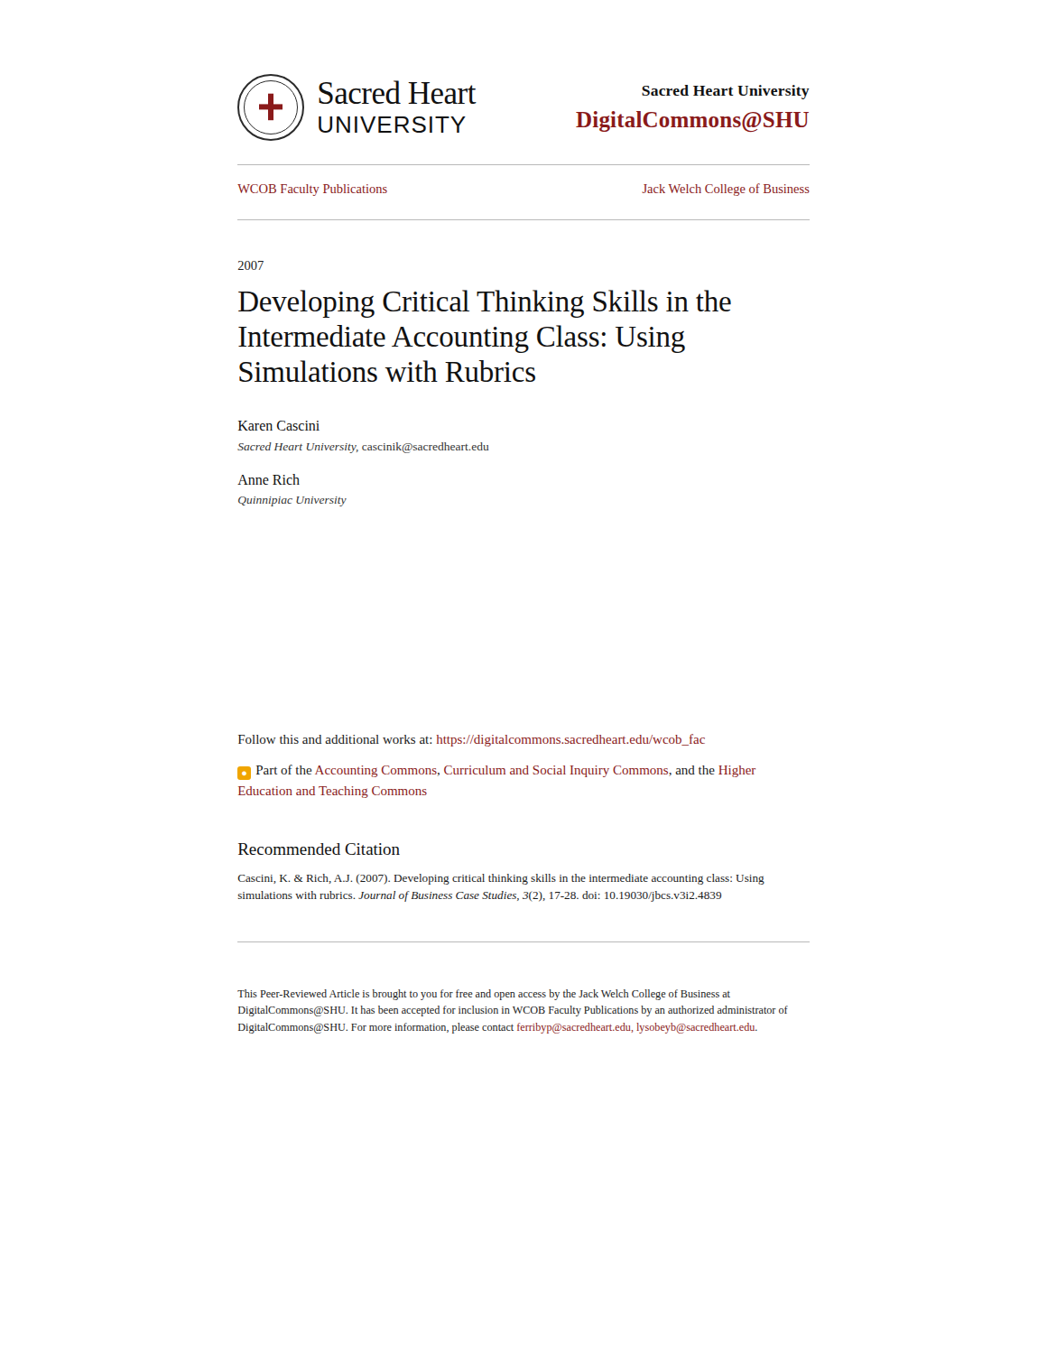Sacred Heart UNIVERSITY
Sacred Heart University
DigitalCommons@SHU
WCOB Faculty Publications
Jack Welch College of Business
2007
Developing Critical Thinking Skills in the Intermediate Accounting Class: Using Simulations with Rubrics
Karen Cascini
Sacred Heart University, cascinik@sacredheart.edu
Anne Rich
Quinnipiac University
Follow this and additional works at: https://digitalcommons.sacredheart.edu/wcob_fac
●Part of the Accounting Commons, Curriculum and Social Inquiry Commons, and the Higher Education and Teaching Commons
Recommended Citation
Cascini, K. & Rich, A.J. (2007). Developing critical thinking skills in the intermediate accounting class: Using simulations with rubrics. Journal of Business Case Studies, 3(2), 17-28. doi: 10.19030/jbcs.v3i2.4839
This Peer-Reviewed Article is brought to you for free and open access by the Jack Welch College of Business at DigitalCommons@SHU. It has been accepted for inclusion in WCOB Faculty Publications by an authorized administrator of DigitalCommons@SHU. For more information, please contact ferribyp@sacredheart.edu, lysobeyb@sacredheart.edu.